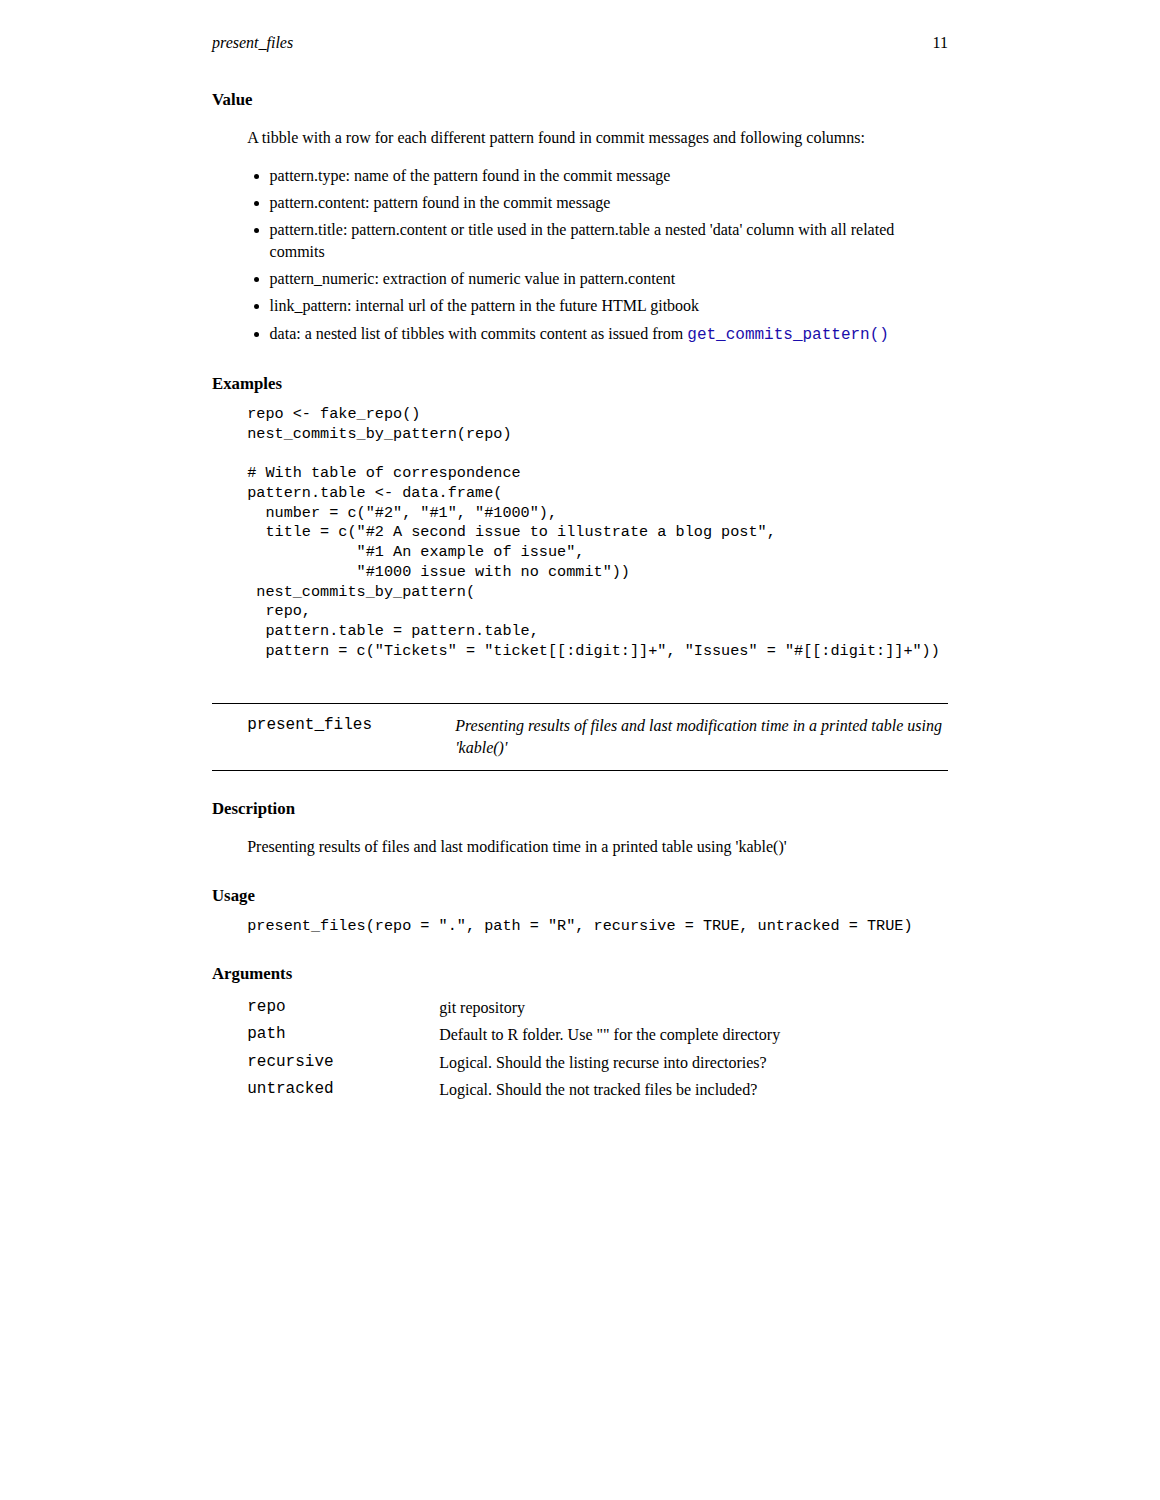present_files 11
Value
A tibble with a row for each different pattern found in commit messages and following columns:
pattern.type: name of the pattern found in the commit message
pattern.content: pattern found in the commit message
pattern.title: pattern.content or title used in the pattern.table a nested 'data' column with all related commits
pattern_numeric: extraction of numeric value in pattern.content
link_pattern: internal url of the pattern in the future HTML gitbook
data: a nested list of tibbles with commits content as issued from get_commits_pattern()
Examples
repo <- fake_repo()
nest_commits_by_pattern(repo)

# With table of correspondence
pattern.table <- data.frame(
  number = c("#2", "#1", "#1000"),
  title = c("#2 A second issue to illustrate a blog post",
            "#1 An example of issue",
            "#1000 issue with no commit"))
 nest_commits_by_pattern(
  repo,
  pattern.table = pattern.table,
  pattern = c("Tickets" = "ticket[[:digit:]]+", "Issues" = "#[[:digit:]]+"))
present_files
Presenting results of files and last modification time in a printed table using 'kable()'
Description
Presenting results of files and last modification time in a printed table using 'kable()'
Usage
present_files(repo = ".", path = "R", recursive = TRUE, untracked = TRUE)
Arguments
| repo | git repository |
| path | Default to R folder. Use "" for the complete directory |
| recursive | Logical. Should the listing recurse into directories? |
| untracked | Logical. Should the not tracked files be included? |